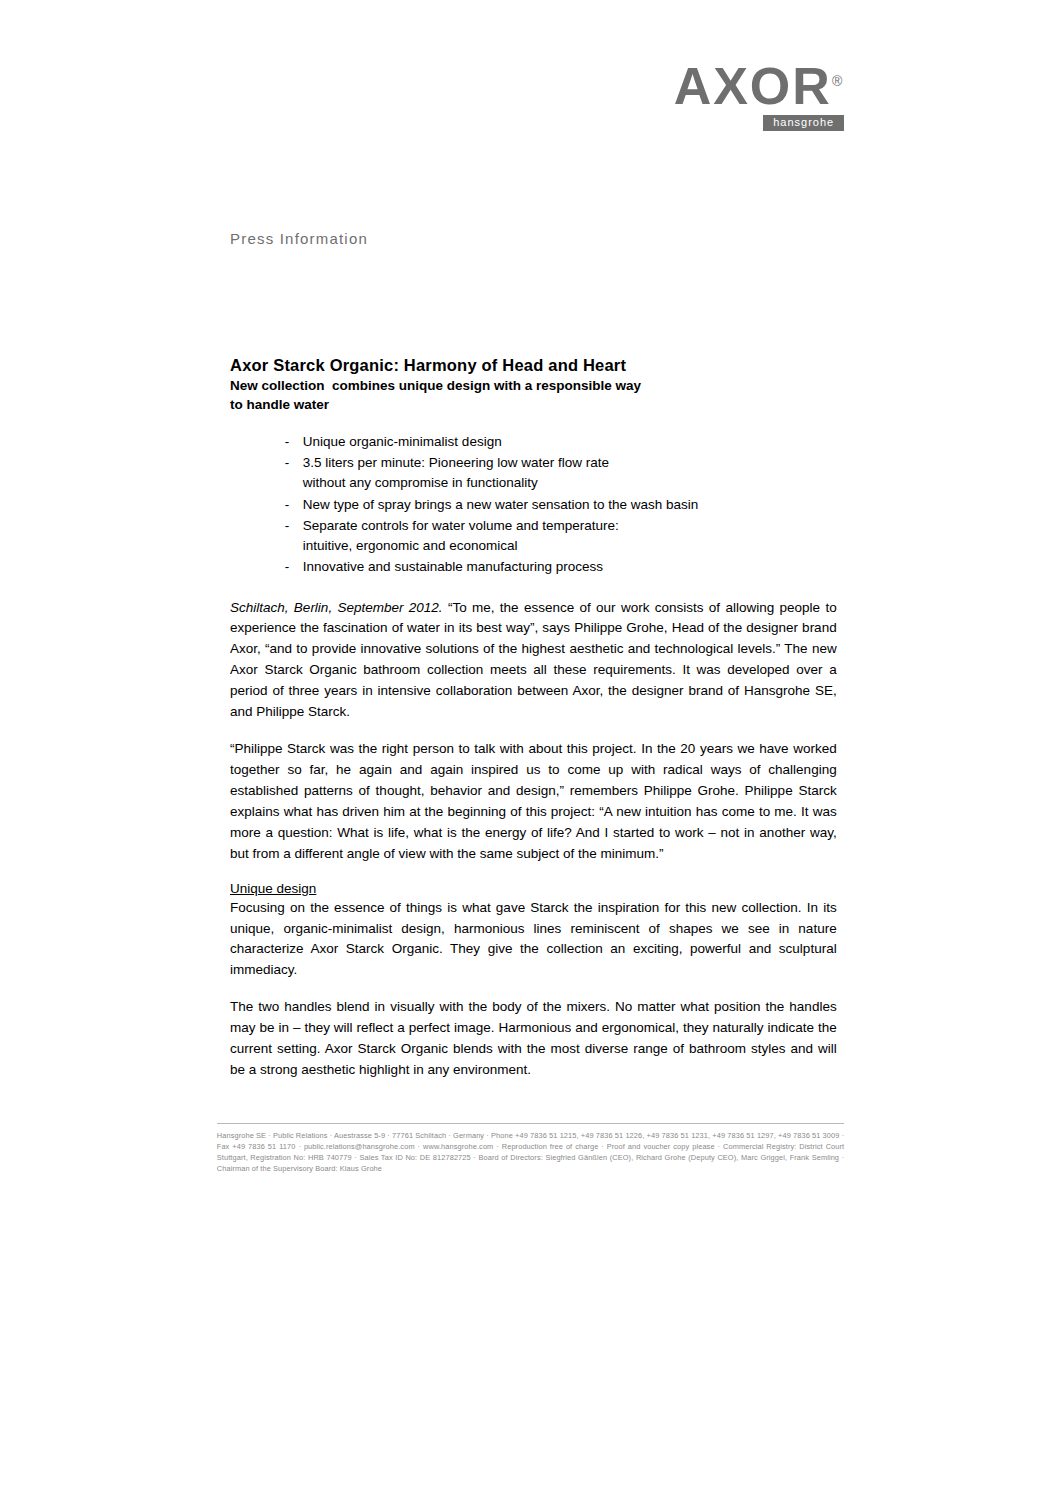AXOR®
hansgrohe
Press Information
Axor Starck Organic: Harmony of Head and Heart
New collection combines unique design with a responsible way
to handle water
Unique organic-minimalist design
3.5 liters per minute: Pioneering low water flow rate
without any compromise in functionality
New type of spray brings a new water sensation to the wash basin
Separate controls for water volume and temperature:
intuitive, ergonomic and economical
Innovative and sustainable manufacturing process
Schiltach, Berlin, September 2012. “To me, the essence of our work consists of allowing people to experience the fascination of water in its best way”, says Philippe Grohe, Head of the designer brand Axor, “and to provide innovative solutions of the highest aesthetic and technological levels.” The new Axor Starck Organic bathroom collection meets all these requirements. It was developed over a period of three years in intensive collaboration between Axor, the designer brand of Hansgrohe SE, and Philippe Starck.
“Philippe Starck was the right person to talk with about this project. In the 20 years we have worked together so far, he again and again inspired us to come up with radical ways of challenging established patterns of thought, behavior and design,” remembers Philippe Grohe. Philippe Starck explains what has driven him at the beginning of this project: “A new intuition has come to me. It was more a question: What is life, what is the energy of life? And I started to work – not in another way, but from a different angle of view with the same subject of the minimum.”
Unique design
Focusing on the essence of things is what gave Starck the inspiration for this new collection. In its unique, organic-minimalist design, harmonious lines reminiscent of shapes we see in nature characterize Axor Starck Organic. They give the collection an exciting, powerful and sculptural immediacy.
The two handles blend in visually with the body of the mixers. No matter what position the handles may be in – they will reflect a perfect image. Harmonious and ergonomical, they naturally indicate the current setting. Axor Starck Organic blends with the most diverse range of bathroom styles and will be a strong aesthetic highlight in any environment.
Hansgrohe SE · Public Relations · Auestrasse 5-9 · 77761 Schiltach · Germany · Phone +49 7836 51 1215, +49 7836 51 1226, +49 7836 51 1231, +49 7836 51 1297, +49 7836 51 3009 · Fax +49 7836 51 1170 · public.relations@hansgrohe.com · www.hansgrohe.com · Reproduction free of charge · Proof and voucher copy please · Commercial Registry: District Court Stuttgart, Registration No: HRB 740779 · Sales Tax ID No: DE 812782725 · Board of Directors: Siegfried Gänßlen (CEO), Richard Grohe (Deputy CEO), Marc Griggel, Frank Semling · Chairman of the Supervisory Board: Klaus Grohe